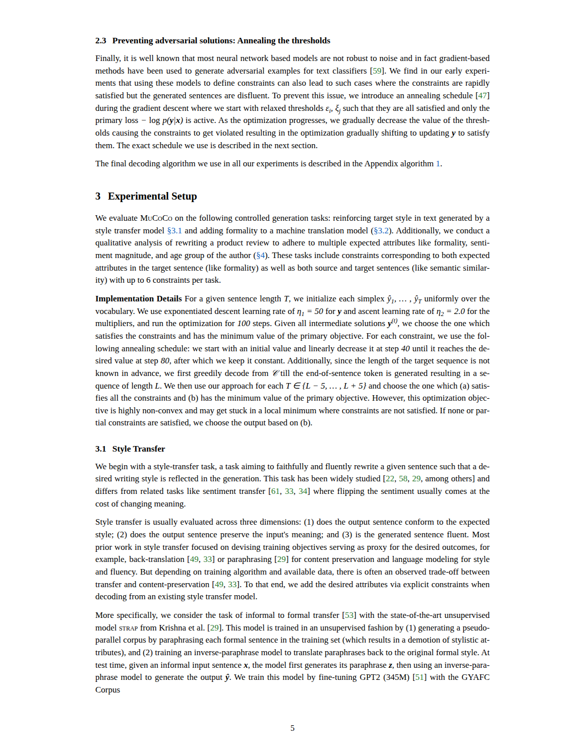2.3 Preventing adversarial solutions: Annealing the thresholds
Finally, it is well known that most neural network based models are not robust to noise and in fact gradient-based methods have been used to generate adversarial examples for text classifiers [59]. We find in our early experiments that using these models to define constraints can also lead to such cases where the constraints are rapidly satisfied but the generated sentences are disfluent. To prevent this issue, we introduce an annealing schedule [47] during the gradient descent where we start with relaxed thresholds εi, ξj such that they are all satisfied and only the primary loss − log p(y|x) is active. As the optimization progresses, we gradually decrease the value of the thresholds causing the constraints to get violated resulting in the optimization gradually shifting to updating y to satisfy them. The exact schedule we use is described in the next section.
The final decoding algorithm we use in all our experiments is described in the Appendix algorithm 1.
3 Experimental Setup
We evaluate MuCoCo on the following controlled generation tasks: reinforcing target style in text generated by a style transfer model §3.1 and adding formality to a machine translation model (§3.2). Additionally, we conduct a qualitative analysis of rewriting a product review to adhere to multiple expected attributes like formality, sentiment magnitude, and age group of the author (§4). These tasks include constraints corresponding to both expected attributes in the target sentence (like formality) as well as both source and target sentences (like semantic similarity) with up to 6 constraints per task.
Implementation Details For a given sentence length T, we initialize each simplex ŷ1, … , ŷT uniformly over the vocabulary. We use exponentiated descent learning rate of η1 = 50 for y and ascent learning rate of η2 = 2.0 for the multipliers, and run the optimization for 100 steps. Given all intermediate solutions y(t), we choose the one which satisfies the constraints and has the minimum value of the primary objective. For each constraint, we use the following annealing schedule: we start with an initial value and linearly decrease it at step 40 until it reaches the desired value at step 80, after which we keep it constant. Additionally, since the length of the target sequence is not known in advance, we first greedily decode from 𝒞 till the end-of-sentence token is generated resulting in a sequence of length L. We then use our approach for each T ∈ {L − 5, … , L + 5} and choose the one which (a) satisfies all the constraints and (b) has the minimum value of the primary objective. However, this optimization objective is highly non-convex and may get stuck in a local minimum where constraints are not satisfied. If none or partial constraints are satisfied, we choose the output based on (b).
3.1 Style Transfer
We begin with a style-transfer task, a task aiming to faithfully and fluently rewrite a given sentence such that a desired writing style is reflected in the generation. This task has been widely studied [22, 58, 29, among others] and differs from related tasks like sentiment transfer [61, 33, 34] where flipping the sentiment usually comes at the cost of changing meaning.
Style transfer is usually evaluated across three dimensions: (1) does the output sentence conform to the expected style; (2) does the output sentence preserve the input's meaning; and (3) is the generated sentence fluent. Most prior work in style transfer focused on devising training objectives serving as proxy for the desired outcomes, for example, back-translation [49, 33] or paraphrasing [29] for content preservation and language modeling for style and fluency. But depending on training algorithm and available data, there is often an observed trade-off between transfer and content-preservation [49, 33]. To that end, we add the desired attributes via explicit constraints when decoding from an existing style transfer model.
More specifically, we consider the task of informal to formal transfer [53] with the state-of-the-art unsupervised model strap from Krishna et al. [29]. This model is trained in an unsupervised fashion by (1) generating a pseudo-parallel corpus by paraphrasing each formal sentence in the training set (which results in a demotion of stylistic attributes), and (2) training an inverse-paraphrase model to translate paraphrases back to the original formal style. At test time, given an informal input sentence x, the model first generates its paraphrase z, then using an inverse-paraphrase model to generate the output ŷ. We train this model by fine-tuning GPT2 (345M) [51] with the GYAFC Corpus
5